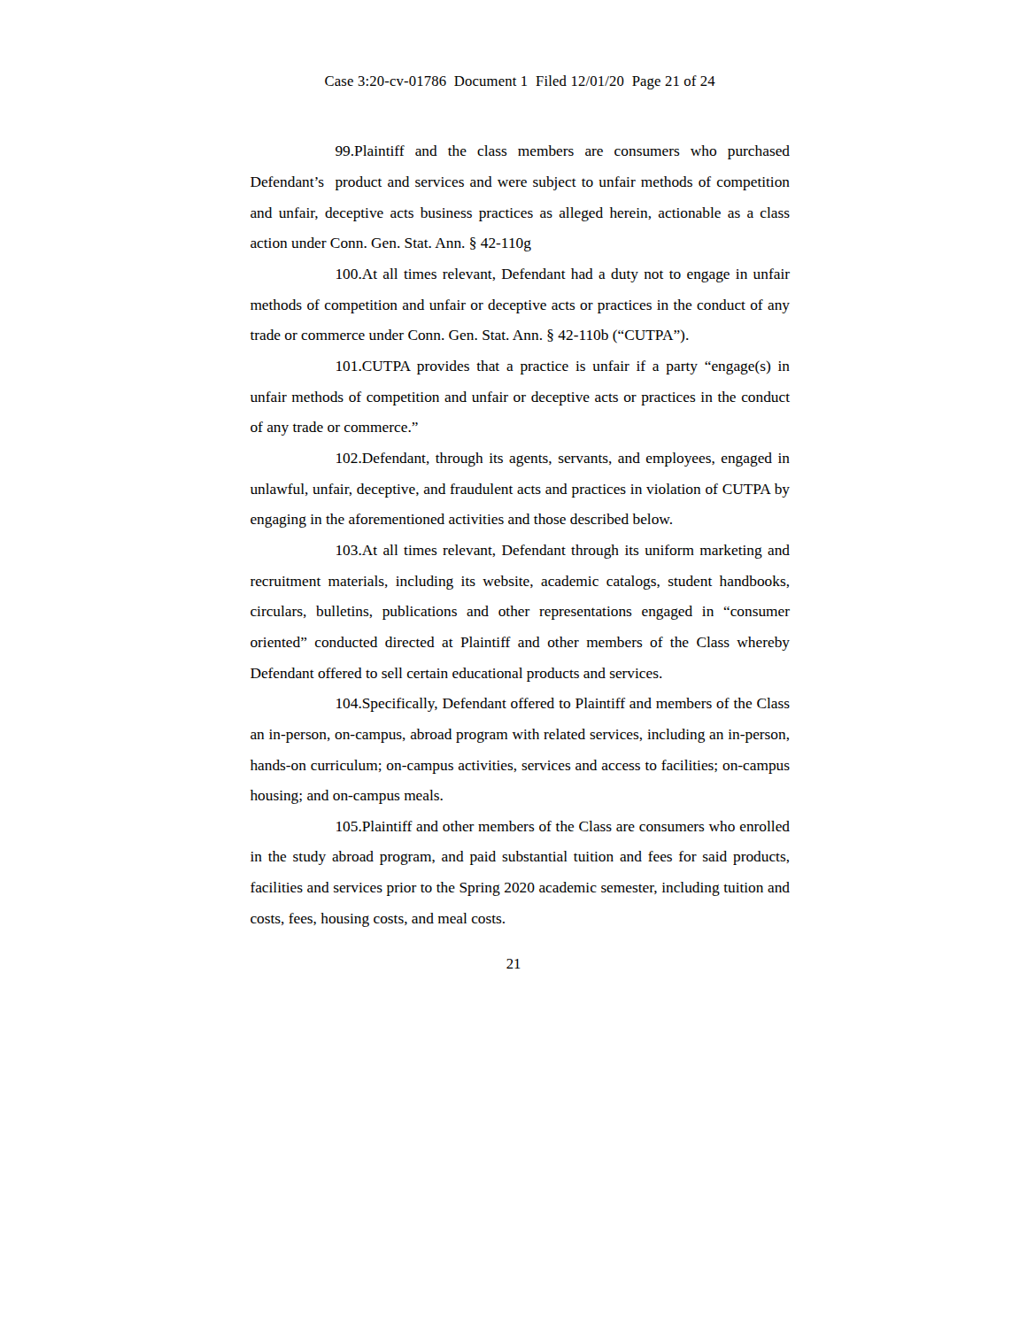Case 3:20-cv-01786 Document 1 Filed 12/01/20 Page 21 of 24
99. Plaintiff and the class members are consumers who purchased Defendant’s product and services and were subject to unfair methods of competition and unfair, deceptive acts business practices as alleged herein, actionable as a class action under Conn. Gen. Stat. Ann. § 42-110g
100. At all times relevant, Defendant had a duty not to engage in unfair methods of competition and unfair or deceptive acts or practices in the conduct of any trade or commerce under Conn. Gen. Stat. Ann. § 42-110b (“CUTPA”).
101. CUTPA provides that a practice is unfair if a party “engage(s) in unfair methods of competition and unfair or deceptive acts or practices in the conduct of any trade or commerce.”
102. Defendant, through its agents, servants, and employees, engaged in unlawful, unfair, deceptive, and fraudulent acts and practices in violation of CUTPA by engaging in the aforementioned activities and those described below.
103. At all times relevant, Defendant through its uniform marketing and recruitment materials, including its website, academic catalogs, student handbooks, circulars, bulletins, publications and other representations engaged in “consumer oriented” conducted directed at Plaintiff and other members of the Class whereby Defendant offered to sell certain educational products and services.
104. Specifically, Defendant offered to Plaintiff and members of the Class an in-person, on-campus, abroad program with related services, including an in-person, hands-on curriculum; on-campus activities, services and access to facilities; on-campus housing; and on-campus meals.
105. Plaintiff and other members of the Class are consumers who enrolled in the study abroad program, and paid substantial tuition and fees for said products, facilities and services prior to the Spring 2020 academic semester, including tuition and costs, fees, housing costs, and meal costs.
21